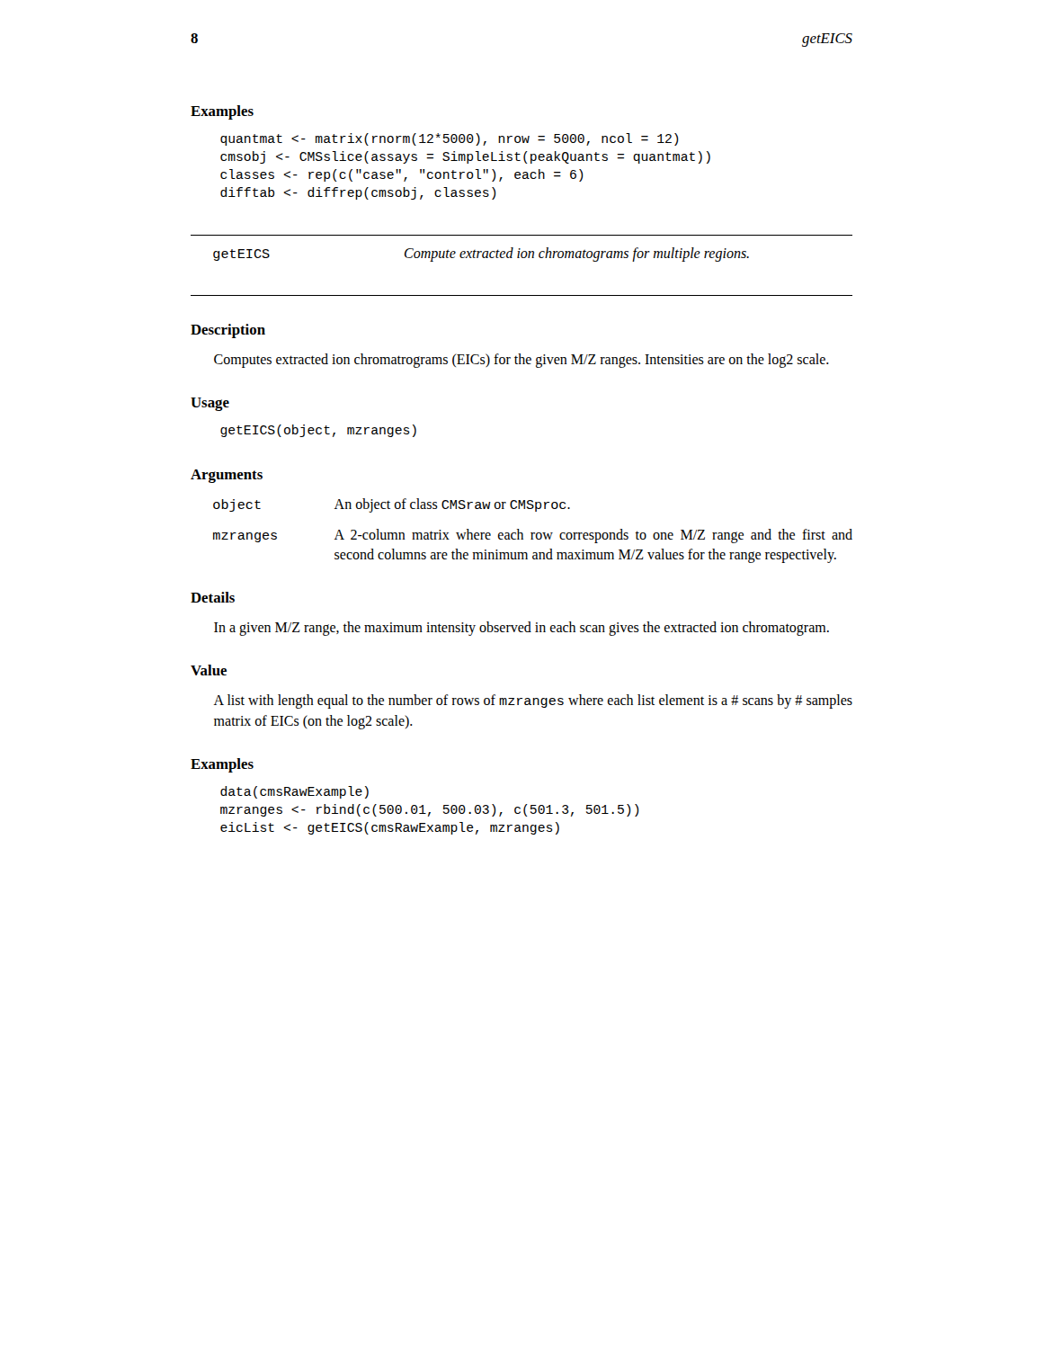8 getEICS
Examples
quantmat <- matrix(rnorm(12*5000), nrow = 5000, ncol = 12)
cmsobj <- CMSslice(assays = SimpleList(peakQuants = quantmat))
classes <- rep(c("case", "control"), each = 6)
difftab <- diffrep(cmsobj, classes)
getEICS Compute extracted ion chromatograms for multiple regions.
Description
Computes extracted ion chromatrograms (EICs) for the given M/Z ranges. Intensities are on the log2 scale.
Usage
getEICS(object, mzranges)
Arguments
object
An object of class CMSraw or CMSproc.
mzranges
A 2-column matrix where each row corresponds to one M/Z range and the first and second columns are the minimum and maximum M/Z values for the range respectively.
Details
In a given M/Z range, the maximum intensity observed in each scan gives the extracted ion chromatogram.
Value
A list with length equal to the number of rows of mzranges where each list element is a # scans by # samples matrix of EICs (on the log2 scale).
Examples
data(cmsRawExample)
mzranges <- rbind(c(500.01, 500.03), c(501.3, 501.5))
eicList <- getEICS(cmsRawExample, mzranges)